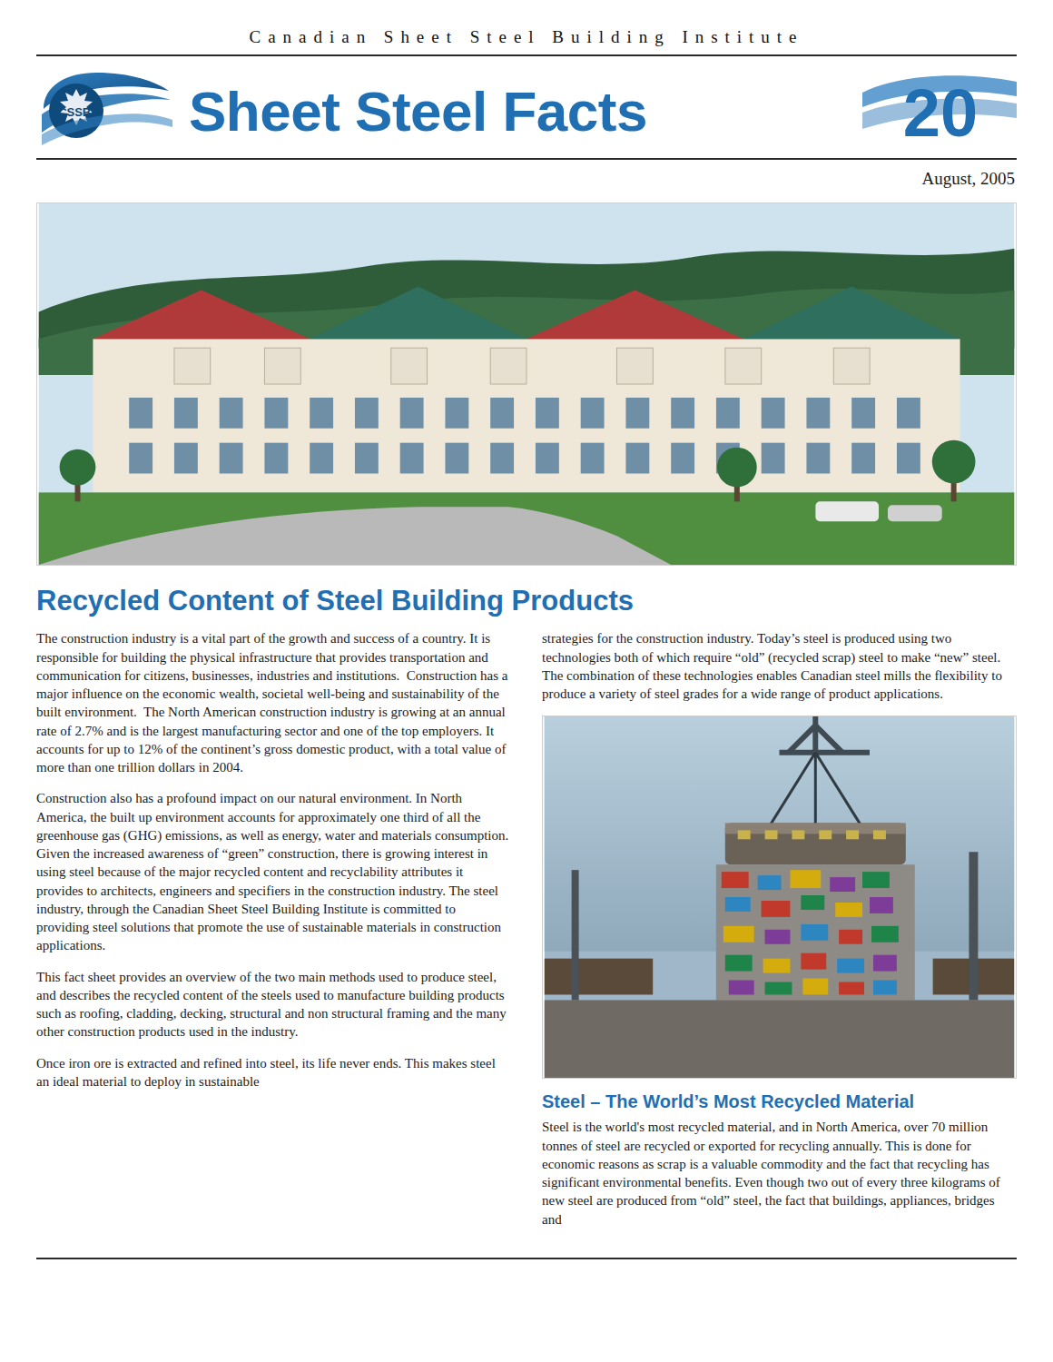Canadian Sheet Steel Building Institute
CSSBI
Sheet Steel Facts
20
August, 2005
Recycled Content of Steel Building Products
The construction industry is a vital part of the growth and success of a country. It is responsible for building the physical infrastructure that provides transportation and communication for citizens, businesses, industries and institutions. Construction has a major influence on the economic wealth, societal well-being and sustainability of the built environment. The North American construction industry is growing at an annual rate of 2.7% and is the largest manufacturing sector and one of the top employers. It accounts for up to 12% of the continent’s gross domestic product, with a total value of more than one trillion dollars in 2004.
Construction also has a profound impact on our natural environment. In North America, the built up environment accounts for approximately one third of all the greenhouse gas (GHG) emissions, as well as energy, water and materials consumption. Given the increased awareness of “green” construction, there is growing interest in using steel because of the major recycled content and recyclability attributes it provides to architects, engineers and specifiers in the construction industry. The steel industry, through the Canadian Sheet Steel Building Institute is committed to providing steel solutions that promote the use of sustainable materials in construction applications.
This fact sheet provides an overview of the two main methods used to produce steel, and describes the recycled content of the steels used to manufacture building products such as roofing, cladding, decking, structural and non structural framing and the many other construction products used in the industry.
Once iron ore is extracted and refined into steel, its life never ends. This makes steel an ideal material to deploy in sustainable
strategies for the construction industry. Today’s steel is produced using two technologies both of which require “old” (recycled scrap) steel to make “new” steel. The combination of these technologies enables Canadian steel mills the flexibility to produce a variety of steel grades for a wide range of product applications.
Steel – The World’s Most Recycled Material
Steel is the world's most recycled material, and in North America, over 70 million tonnes of steel are recycled or exported for recycling annually. This is done for economic reasons as scrap is a valuable commodity and the fact that recycling has significant environmental benefits. Even though two out of every three kilograms of new steel are produced from “old” steel, the fact that buildings, appliances, bridges and